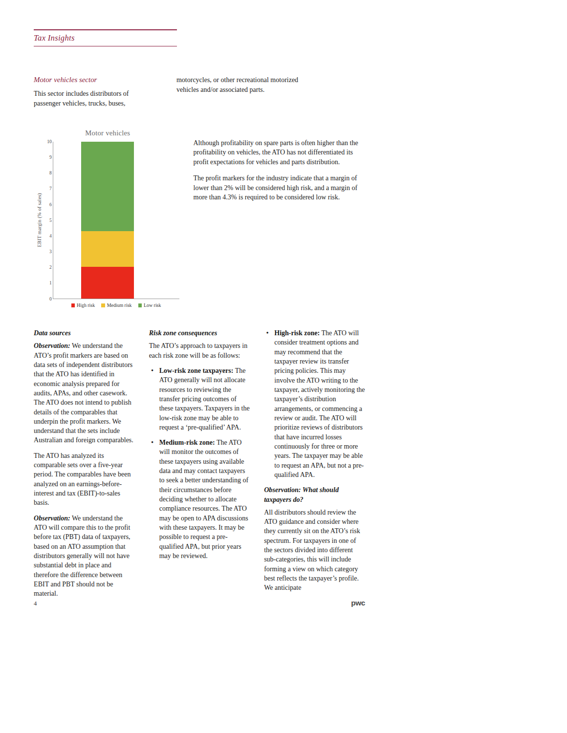Tax Insights
Motor vehicles sector
This sector includes distributors of passenger vehicles, trucks, buses,
motorcycles, or other recreational motorized vehicles and/or associated parts.
Motor vehicles
EBIT margin (% of sales)
10 9 8 7 6 5 4 3 2 1 0
High risk Medium risk Low risk
Although profitability on spare parts is often higher than the profitability on vehicles, the ATO has not differentiated its profit expectations for vehicles and parts distribution.
The profit markers for the industry indicate that a margin of lower than 2% will be considered high risk, and a margin of more than 4.3% is required to be considered low risk.
Data sources
Observation: We understand the ATO’s profit markers are based on data sets of independent distributors that the ATO has identified in economic analysis prepared for audits, APAs, and other casework. The ATO does not intend to publish details of the comparables that underpin the profit markers. We understand that the sets include Australian and foreign comparables.
The ATO has analyzed its comparable sets over a five-year period. The comparables have been analyzed on an earnings-before-interest and tax (EBIT)-to-sales basis.
Observation: We understand the ATO will compare this to the profit before tax (PBT) data of taxpayers, based on an ATO assumption that distributors generally will not have substantial debt in place and therefore the difference between EBIT and PBT should not be material.
Risk zone consequences
The ATO’s approach to taxpayers in each risk zone will be as follows:
Low-risk zone taxpayers: The ATO generally will not allocate resources to reviewing the transfer pricing outcomes of these taxpayers. Taxpayers in the low-risk zone may be able to request a ‘pre-qualified’ APA.
Medium-risk zone: The ATO will monitor the outcomes of these taxpayers using available data and may contact taxpayers to seek a better understanding of their circumstances before deciding whether to allocate compliance resources. The ATO may be open to APA discussions with these taxpayers. It may be possible to request a pre-qualified APA, but prior years may be reviewed.
High-risk zone: The ATO will consider treatment options and may recommend that the taxpayer review its transfer pricing policies. This may involve the ATO writing to the taxpayer, actively monitoring the taxpayer’s distribution arrangements, or commencing a review or audit. The ATO will prioritize reviews of distributors that have incurred losses continuously for three or more years. The taxpayer may be able to request an APA, but not a pre-qualified APA.
Observation: What should taxpayers do?
All distributors should review the ATO guidance and consider where they currently sit on the ATO’s risk spectrum. For taxpayers in one of the sectors divided into different sub-categories, this will include forming a view on which category best reflects the taxpayer’s profile. We anticipate
4
pwc